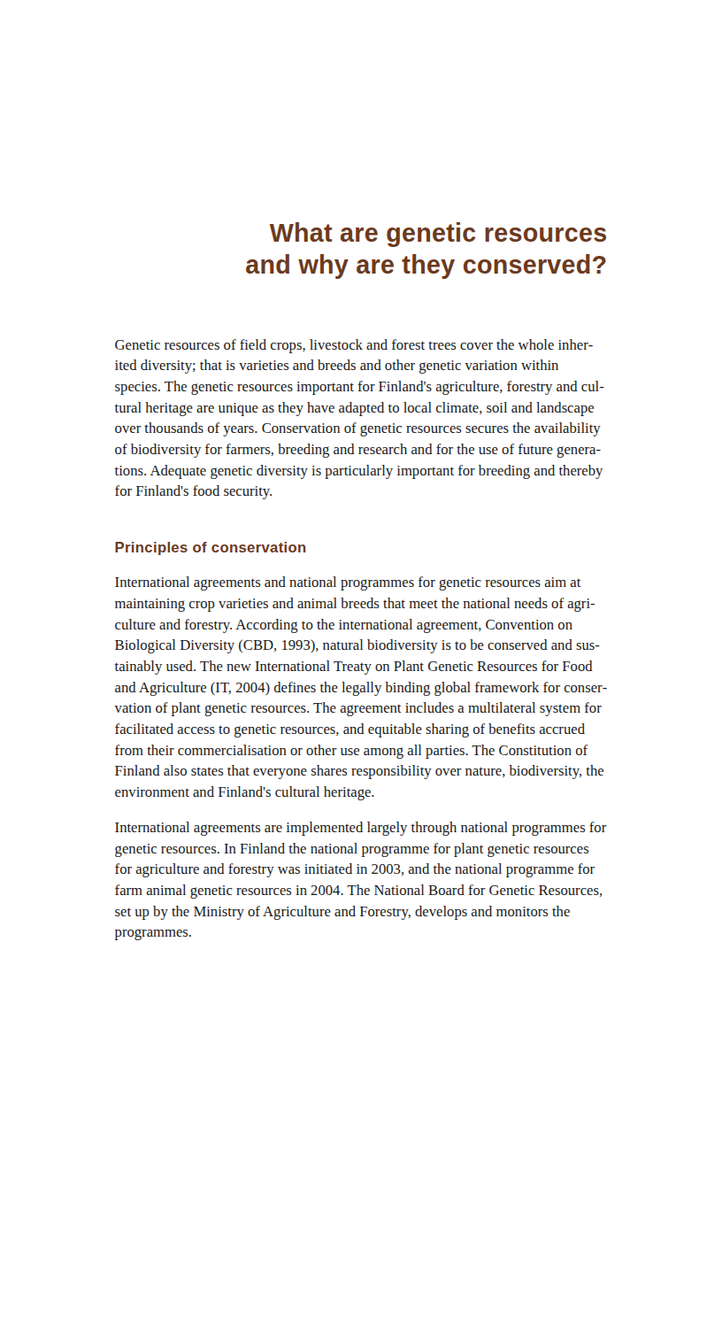What are genetic resources
and why are they conserved?
Genetic resources of field crops, livestock and forest trees cover the whole inherited diversity; that is varieties and breeds and other genetic variation within species. The genetic resources important for Finland's agriculture, forestry and cultural heritage are unique as they have adapted to local climate, soil and landscape over thousands of years. Conservation of genetic resources secures the availability of biodiversity for farmers, breeding and research and for the use of future generations. Adequate genetic diversity is particularly important for breeding and thereby for Finland's food security.
Principles of conservation
International agreements and national programmes for genetic resources aim at maintaining crop varieties and animal breeds that meet the national needs of agriculture and forestry. According to the international agreement, Convention on Biological Diversity (CBD, 1993), natural biodiversity is to be conserved and sustainably used. The new International Treaty on Plant Genetic Resources for Food and Agriculture (IT, 2004) defines the legally binding global framework for conservation of plant genetic resources. The agreement includes a multilateral system for facilitated access to genetic resources, and equitable sharing of benefits accrued from their commercialisation or other use among all parties. The Constitution of Finland also states that everyone shares responsibility over nature, biodiversity, the environment and Finland's cultural heritage.
International agreements are implemented largely through national programmes for genetic resources. In Finland the national programme for plant genetic resources for agriculture and forestry was initiated in 2003, and the national programme for farm animal genetic resources in 2004. The National Board for Genetic Resources, set up by the Ministry of Agriculture and Forestry, develops and monitors the programmes.